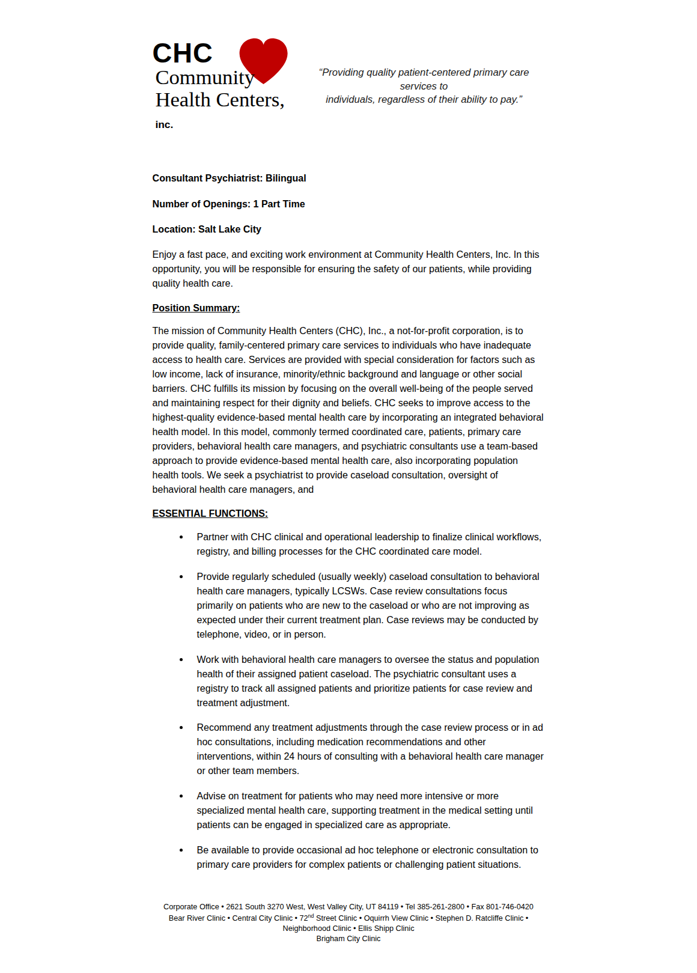CHC Community Health Centers, inc.
“Providing quality patient-centered primary care services to
individuals, regardless of their ability to pay.”
Consultant Psychiatrist: Bilingual
Number of Openings: 1 Part Time
Location: Salt Lake City
Enjoy a fast pace, and exciting work environment at Community Health Centers, Inc. In this opportunity, you will be responsible for ensuring the safety of our patients, while providing quality health care.
Position Summary:
The mission of Community Health Centers (CHC), Inc., a not-for-profit corporation, is to provide quality, family-centered primary care services to individuals who have inadequate access to health care. Services are provided with special consideration for factors such as low income, lack of insurance, minority/ethnic background and language or other social barriers. CHC fulfills its mission by focusing on the overall well-being of the people served and maintaining respect for their dignity and beliefs. CHC seeks to improve access to the highest-quality evidence-based mental health care by incorporating an integrated behavioral health model. In this model, commonly termed coordinated care, patients, primary care providers, behavioral health care managers, and psychiatric consultants use a team-based approach to provide evidence-based mental health care, also incorporating population health tools. We seek a psychiatrist to provide caseload consultation, oversight of behavioral health care managers, and
ESSENTIAL FUNCTIONS:
Partner with CHC clinical and operational leadership to finalize clinical workflows, registry, and billing processes for the CHC coordinated care model.
Provide regularly scheduled (usually weekly) caseload consultation to behavioral health care managers, typically LCSWs. Case review consultations focus primarily on patients who are new to the caseload or who are not improving as expected under their current treatment plan. Case reviews may be conducted by telephone, video, or in person.
Work with behavioral health care managers to oversee the status and population health of their assigned patient caseload. The psychiatric consultant uses a registry to track all assigned patients and prioritize patients for case review and treatment adjustment.
Recommend any treatment adjustments through the case review process or in ad hoc consultations, including medication recommendations and other interventions, within 24 hours of consulting with a behavioral health care manager or other team members.
Advise on treatment for patients who may need more intensive or more specialized mental health care, supporting treatment in the medical setting until patients can be engaged in specialized care as appropriate.
Be available to provide occasional ad hoc telephone or electronic consultation to primary care providers for complex patients or challenging patient situations.
Corporate Office • 2621 South 3270 West, West Valley City, UT 84119 • Tel 385-261-2800 • Fax 801-746-0420 Bear River Clinic • Central City Clinic • 72nd Street Clinic • Oquirrh View Clinic • Stephen D. Ratcliffe Clinic • Neighborhood Clinic • Ellis Shipp Clinic Brigham City Clinic